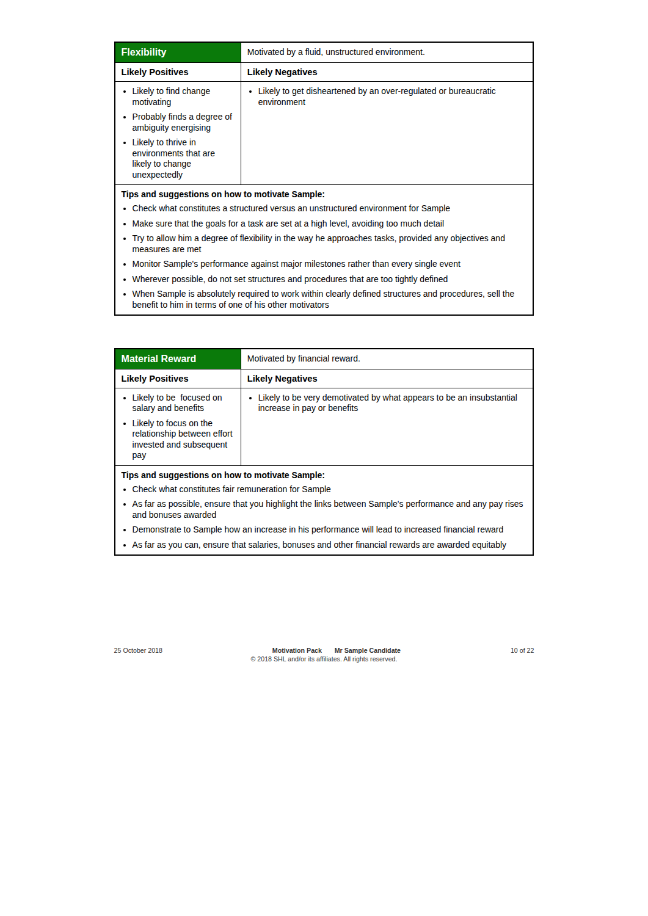| Flexibility | Motivated by a fluid, unstructured environment. |
| Likely Positives | Likely Negatives |
| Likely to find change motivating Probably finds a degree of ambiguity energising Likely to thrive in environments that are likely to change unexpectedly | Likely to get disheartened by an over-regulated or bureaucratic environment |
| Tips and suggestions on how to motivate Sample: Check what constitutes a structured versus an unstructured environment for Sample Make sure that the goals for a task are set at a high level, avoiding too much detail Try to allow him a degree of flexibility in the way he approaches tasks, provided any objectives and measures are met Monitor Sample's performance against major milestones rather than every single event Wherever possible, do not set structures and procedures that are too tightly defined When Sample is absolutely required to work within clearly defined structures and procedures, sell the benefit to him in terms of one of his other motivators |
| Material Reward | Motivated by financial reward. |
| Likely Positives | Likely Negatives |
| Likely to be focused on salary and benefits Likely to focus on the relationship between effort invested and subsequent pay | Likely to be very demotivated by what appears to be an insubstantial increase in pay or benefits |
| Tips and suggestions on how to motivate Sample: Check what constitutes fair remuneration for Sample As far as possible, ensure that you highlight the links between Sample's performance and any pay rises and bonuses awarded Demonstrate to Sample how an increase in his performance will lead to increased financial reward As far as you can, ensure that salaries, bonuses and other financial rewards are awarded equitably |
25 October 2018
Motivation Pack Mr Sample Candidate
10 of 22
© 2018 SHL and/or its affiliates. All rights reserved.